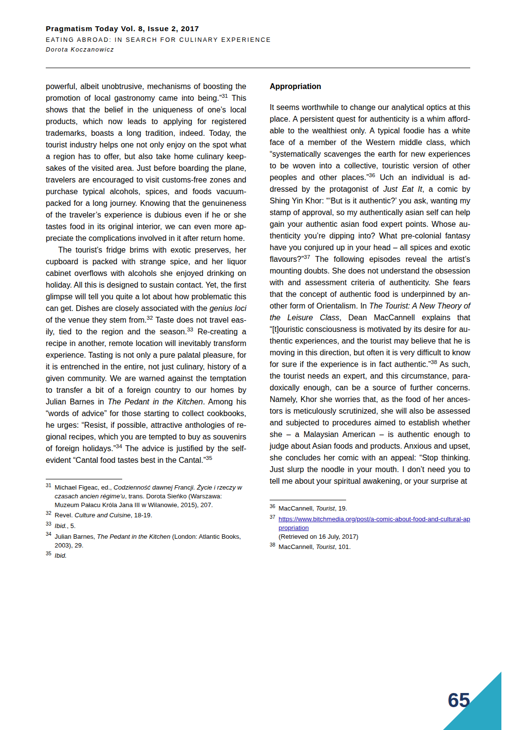Pragmatism Today Vol. 8, Issue 2, 2017
Eating Abroad: in Search for Culinary Experience
Dorota Koczanowicz
powerful, albeit unobtrusive, mechanisms of boosting the promotion of local gastronomy came into being.”31 This shows that the belief in the uniqueness of one’s local products, which now leads to applying for registered trademarks, boasts a long tradition, indeed. Today, the tourist industry helps one not only enjoy on the spot what a region has to offer, but also take home culinary keepsakes of the visited area. Just before boarding the plane, travelers are encouraged to visit customs-free zones and purchase typical alcohols, spices, and foods vacuum-packed for a long journey. Knowing that the genuineness of the traveler’s experience is dubious even if he or she tastes food in its original interior, we can even more appreciate the complications involved in it after return home.
The tourist’s fridge brims with exotic preserves, her cupboard is packed with strange spice, and her liquor cabinet overflows with alcohols she enjoyed drinking on holiday. All this is designed to sustain contact. Yet, the first glimpse will tell you quite a lot about how problematic this can get. Dishes are closely associated with the genius loci of the venue they stem from.32 Taste does not travel easily, tied to the region and the season.33 Re-creating a recipe in another, remote location will inevitably transform experience. Tasting is not only a pure palatal pleasure, for it is entrenched in the entire, not just culinary, history of a given community. We are warned against the temptation to transfer a bit of a foreign country to our homes by Julian Barnes in The Pedant in the Kitchen. Among his “words of advice” for those starting to collect cookbooks, he urges: “Resist, if possible, attractive anthologies of regional recipes, which you are tempted to buy as souvenirs of foreign holidays.”34 The advice is justified by the self-evident “Cantal food tastes best in the Cantal.”35
31 Michael Figeac, ed., Codzienność dawnej Francji. Życie i rzeczy w czasach ancien régime’u, trans. Dorota Sieńko (Warszawa: Muzeum Pałacu Króla Jana III w Wilanowie, 2015), 207.
32 Revel. Culture and Cuisine, 18-19.
33 Ibid., 5.
34 Julian Barnes, The Pedant in the Kitchen (London: Atlantic Books, 2003), 29.
35 Ibid.
Appropriation
It seems worthwhile to change our analytical optics at this place. A persistent quest for authenticity is a whim affordable to the wealthiest only. A typical foodie has a white face of a member of the Western middle class, which “systematically scavenges the earth for new experiences to be woven into a collective, touristic version of other peoples and other places.”36 Uch an individual is addressed by the protagonist of Just Eat It, a comic by Shing Yin Khor: “‘But is it authentic?’ you ask, wanting my stamp of approval, so my authentically asian self can help gain your authentic asian food expert points. Whose authenticity you’re dipping into? What pre-colonial fantasy have you conjured up in your head – all spices and exotic flavours?”37 The following episodes reveal the artist’s mounting doubts. She does not understand the obsession with and assessment criteria of authenticity. She fears that the concept of authentic food is underpinned by another form of Orientalism. In The Tourist: A New Theory of the Leisure Class, Dean MacCannell explains that “[t]ouristic consciousness is motivated by its desire for authentic experiences, and the tourist may believe that he is moving in this direction, but often it is very difficult to know for sure if the experience is in fact authentic.”38 As such, the tourist needs an expert, and this circumstance, paradoxically enough, can be a source of further concerns. Namely, Khor she worries that, as the food of her ancestors is meticulously scrutinized, she will also be assessed and subjected to procedures aimed to establish whether she – a Malaysian American – is authentic enough to judge about Asian foods and products. Anxious and upset, she concludes her comic with an appeal: “Stop thinking. Just slurp the noodle in your mouth. I don’t need you to tell me about your spiritual awakening, or your surprise at
36 MacCannell, Tourist, 19.
37 https://www.bitchmedia.org/post/a-comic-about-food-and-cultural-appropriation
(Retrieved on 16 July, 2017)
38 MacCannell, Tourist, 101.
65